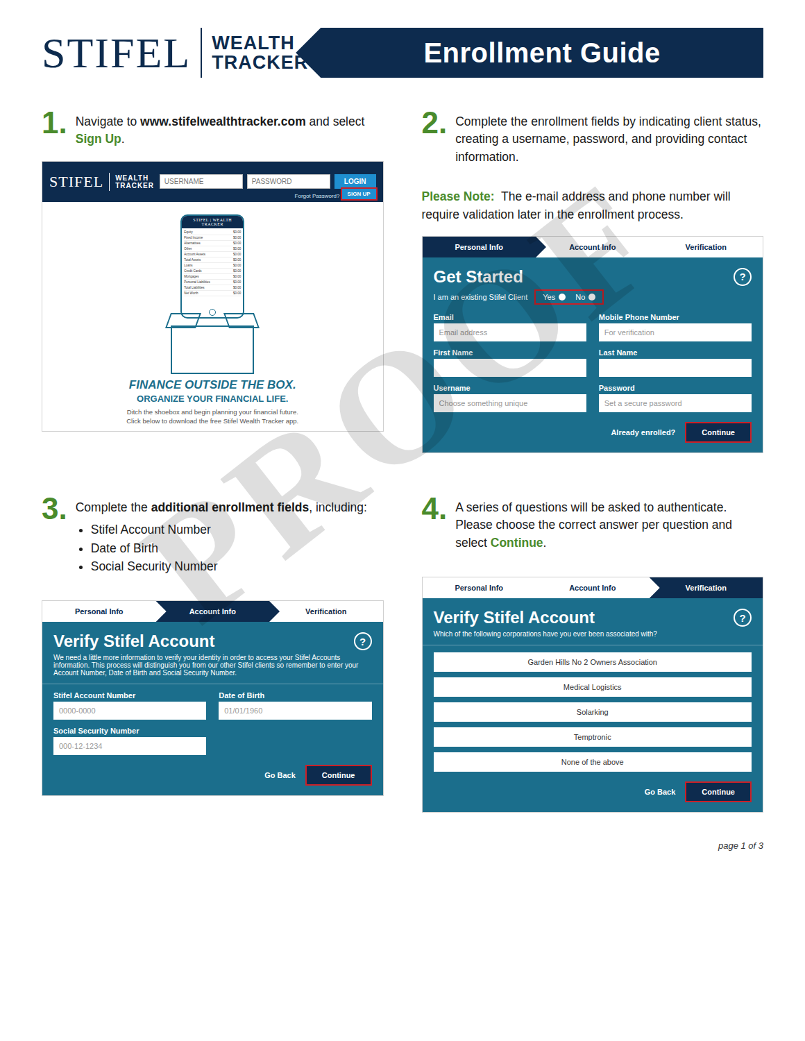PROOF
STIFEL
WEALTH
TRACKER
Enrollment Guide
1.
Navigate to www.stifelwealthtracker.com and select Sign Up.
STIFEL WEALTH
TRACKER
USERNAME
PASSWORD
LOGIN
Forgot Password?
SIGN UP
STIFEL | WEALTH TRACKER
Equity$0.00
Fixed Income$0.00
Alternatives$0.00
Other$0.00
Account Assets$0.00
Total Assets$0.00
Loans$0.00
Credit Cards$0.00
Mortgages$0.00
Personal Liabilities$0.00
Total Liabilities$0.00
Net Worth$0.00
FINANCE OUTSIDE THE BOX.
ORGANIZE YOUR FINANCIAL LIFE.
Ditch the shoebox and begin planning your financial future.
Click below to download the free Stifel Wealth Tracker app.
2.
Complete the enrollment fields by indicating client status, creating a username, password, and providing contact information.
Please Note: The e-mail address and phone number will require validation later in the enrollment process.
Personal Info
Account Info
Verification
Get Started?
I am an existing Stifel Client
Yes No
Email
Mobile Phone Number
First Name
Last Name
Username
Password
Already enrolled?
Continue
3.
Complete the additional enrollment fields, including:
Stifel Account Number
Date of Birth
Social Security Number
Personal Info
Account Info
Verification
Verify Stifel Account?
We need a little more information to verify your identity in order to access your Stifel Accounts information. This process will distinguish you from our other Stifel clients so remember to enter your Account Number, Date of Birth and Social Security Number.
Stifel Account Number
Date of Birth
Social Security Number
Go Back
Continue
4.
A series of questions will be asked to authenticate. Please choose the correct answer per question and select Continue.
Personal Info
Account Info
Verification
Verify Stifel Account?
Which of the following corporations have you ever been associated with?
Garden Hills No 2 Owners Association
Medical Logistics
Solarking
Temptronic
None of the above
Go Back
Continue
page 1 of 3